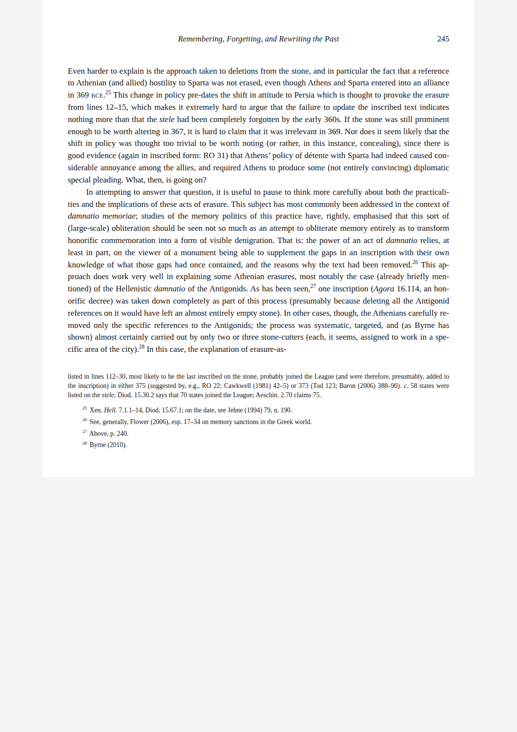Remembering, Forgetting, and Rewriting the Past 245
Even harder to explain is the approach taken to deletions from the stone, and in particular the fact that a reference to Athenian (and allied) hostility to Sparta was not erased, even though Athens and Sparta entered into an alliance in 369 bce.25 This change in policy pre-dates the shift in attitude to Persia which is thought to provoke the erasure from lines 12–15, which makes it extremely hard to argue that the failure to update the inscribed text indicates nothing more than that the stele had been completely forgotten by the early 360s. If the stone was still prominent enough to be worth altering in 367, it is hard to claim that it was irrelevant in 369. Nor does it seem likely that the shift in policy was thought too trivial to be worth noting (or rather, in this instance, concealing), since there is good evidence (again in inscribed form: RO 31) that Athens’ policy of détente with Sparta had indeed caused considerable annoyance among the allies, and required Athens to produce some (not entirely convincing) diplomatic special pleading. What, then, is going on?
In attempting to answer that question, it is useful to pause to think more carefully about both the practicalities and the implications of these acts of erasure. This subject has most commonly been addressed in the context of damnatio memoriae; studies of the memory politics of this practice have, rightly, emphasised that this sort of (large-scale) obliteration should be seen not so much as an attempt to obliterate memory entirely as to transform honorific commemoration into a form of visible denigration. That is: the power of an act of damnatio relies, at least in part, on the viewer of a monument being able to supplement the gaps in an inscription with their own knowledge of what those gaps had once contained, and the reasons why the text had been removed.26 This approach does work very well in explaining some Athenian erasures, most notably the case (already briefly mentioned) of the Hellenistic damnatio of the Antigonids. As has been seen,27 one inscription (Agora 16.114, an honorific decree) was taken down completely as part of this process (presumably because deleting all the Antigonid references on it would have left an almost entirely empty stone). In other cases, though, the Athenians carefully removed only the specific references to the Antigonids; the process was systematic, targeted, and (as Byrne has shown) almost certainly carried out by only two or three stone-cutters (each, it seems, assigned to work in a specific area of the city).28 In this case, the explanation of erasure-as-
listed in lines 112–30, most likely to be the last inscribed on the stone, probably joined the League (and were therefore, presumably, added to the inscription) in either 375 (suggested by, e.g., RO 22; Cawkwell (1981) 42–5) or 373 (Tod 123; Baron (2006) 388–90). c. 58 states were listed on the stele; Diod. 15.30.2 says that 70 states joined the League; Aeschin. 2.70 claims 75.
25 Xen. Hell. 7.1.1–14, Diod. 15.67.1; on the date, see Jehne (1994) 79, n. 190.
26 See, generally, Flower (2006), esp. 17–34 on memory sanctions in the Greek world.
27 Above, p. 240.
28 Byrne (2010).